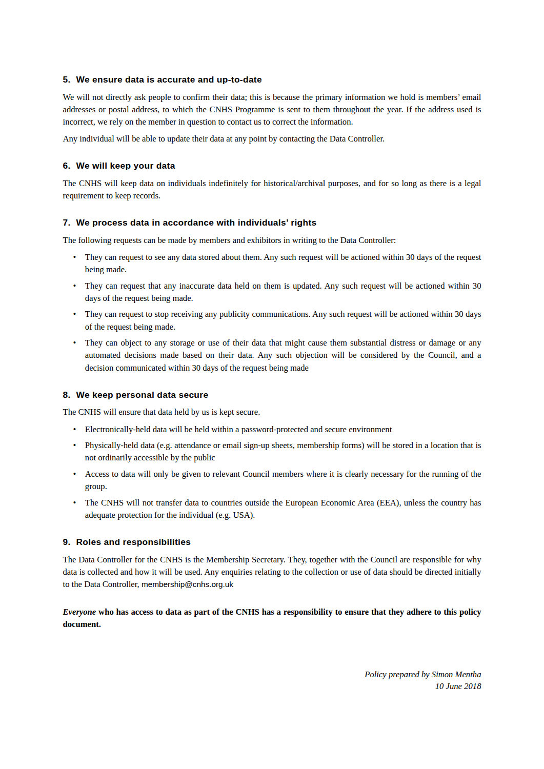5. We ensure data is accurate and up-to-date
We will not directly ask people to confirm their data; this is because the primary information we hold is members’ email addresses or postal address, to which the CNHS Programme is sent to them throughout the year. If the address used is incorrect, we rely on the member in question to contact us to correct the information.
Any individual will be able to update their data at any point by contacting the Data Controller.
6. We will keep your data
The CNHS will keep data on individuals indefinitely for historical/archival purposes, and for so long as there is a legal requirement to keep records.
7. We process data in accordance with individuals’ rights
The following requests can be made by members and exhibitors in writing to the Data Controller:
They can request to see any data stored about them. Any such request will be actioned within 30 days of the request being made.
They can request that any inaccurate data held on them is updated. Any such request will be actioned within 30 days of the request being made.
They can request to stop receiving any publicity communications. Any such request will be actioned within 30 days of the request being made.
They can object to any storage or use of their data that might cause them substantial distress or damage or any automated decisions made based on their data. Any such objection will be considered by the Council, and a decision communicated within 30 days of the request being made
8. We keep personal data secure
The CNHS will ensure that data held by us is kept secure.
Electronically-held data will be held within a password-protected and secure environment
Physically-held data (e.g. attendance or email sign-up sheets, membership forms) will be stored in a location that is not ordinarily accessible by the public
Access to data will only be given to relevant Council members where it is clearly necessary for the running of the group.
The CNHS will not transfer data to countries outside the European Economic Area (EEA), unless the country has adequate protection for the individual (e.g. USA).
9. Roles and responsibilities
The Data Controller for the CNHS is the Membership Secretary. They, together with the Council are responsible for why data is collected and how it will be used. Any enquiries relating to the collection or use of data should be directed initially to the Data Controller, membership@cnhs.org.uk
Everyone who has access to data as part of the CNHS has a responsibility to ensure that they adhere to this policy document.
Policy prepared by Simon Mentha
10 June 2018